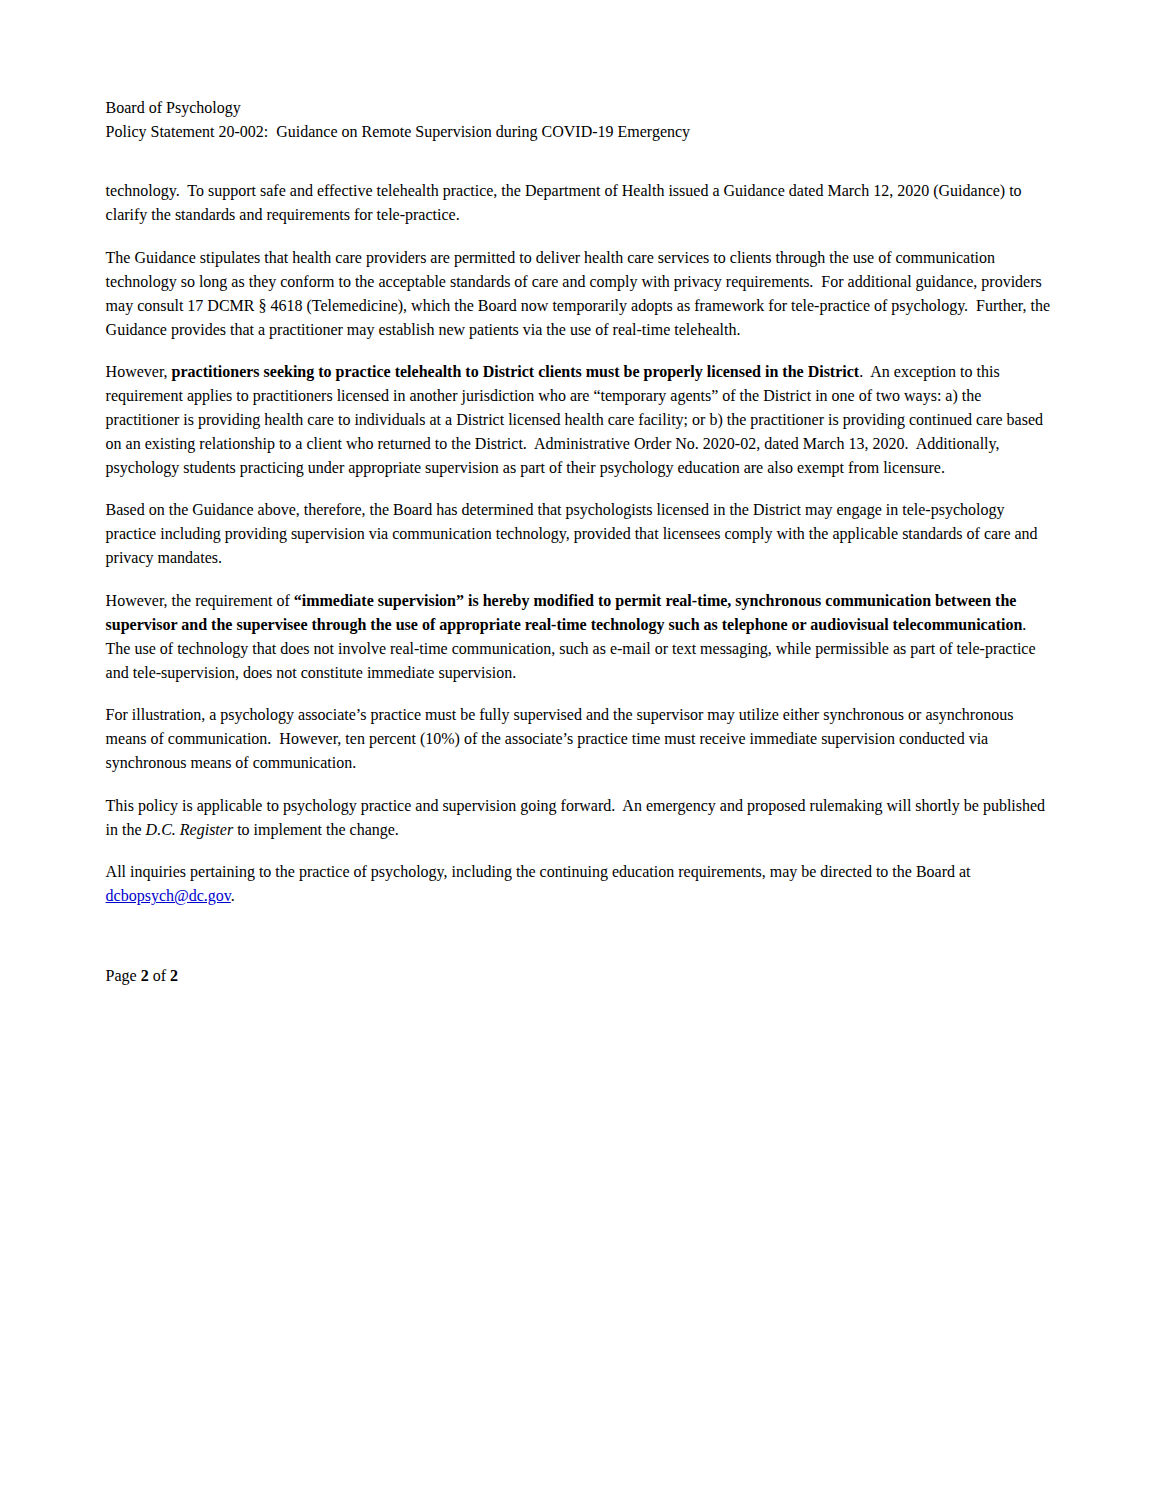Board of Psychology
Policy Statement 20-002: Guidance on Remote Supervision during COVID-19 Emergency
technology. To support safe and effective telehealth practice, the Department of Health issued a Guidance dated March 12, 2020 (Guidance) to clarify the standards and requirements for tele-practice.
The Guidance stipulates that health care providers are permitted to deliver health care services to clients through the use of communication technology so long as they conform to the acceptable standards of care and comply with privacy requirements. For additional guidance, providers may consult 17 DCMR § 4618 (Telemedicine), which the Board now temporarily adopts as framework for tele-practice of psychology. Further, the Guidance provides that a practitioner may establish new patients via the use of real-time telehealth.
However, practitioners seeking to practice telehealth to District clients must be properly licensed in the District. An exception to this requirement applies to practitioners licensed in another jurisdiction who are “temporary agents” of the District in one of two ways: a) the practitioner is providing health care to individuals at a District licensed health care facility; or b) the practitioner is providing continued care based on an existing relationship to a client who returned to the District. Administrative Order No. 2020-02, dated March 13, 2020. Additionally, psychology students practicing under appropriate supervision as part of their psychology education are also exempt from licensure.
Based on the Guidance above, therefore, the Board has determined that psychologists licensed in the District may engage in tele-psychology practice including providing supervision via communication technology, provided that licensees comply with the applicable standards of care and privacy mandates.
However, the requirement of “immediate supervision” is hereby modified to permit real-time, synchronous communication between the supervisor and the supervisee through the use of appropriate real-time technology such as telephone or audiovisual telecommunication. The use of technology that does not involve real-time communication, such as e-mail or text messaging, while permissible as part of tele-practice and tele-supervision, does not constitute immediate supervision.
For illustration, a psychology associate’s practice must be fully supervised and the supervisor may utilize either synchronous or asynchronous means of communication. However, ten percent (10%) of the associate’s practice time must receive immediate supervision conducted via synchronous means of communication.
This policy is applicable to psychology practice and supervision going forward. An emergency and proposed rulemaking will shortly be published in the D.C. Register to implement the change.
All inquiries pertaining to the practice of psychology, including the continuing education requirements, may be directed to the Board at dcbopsych@dc.gov.
Page 2 of 2